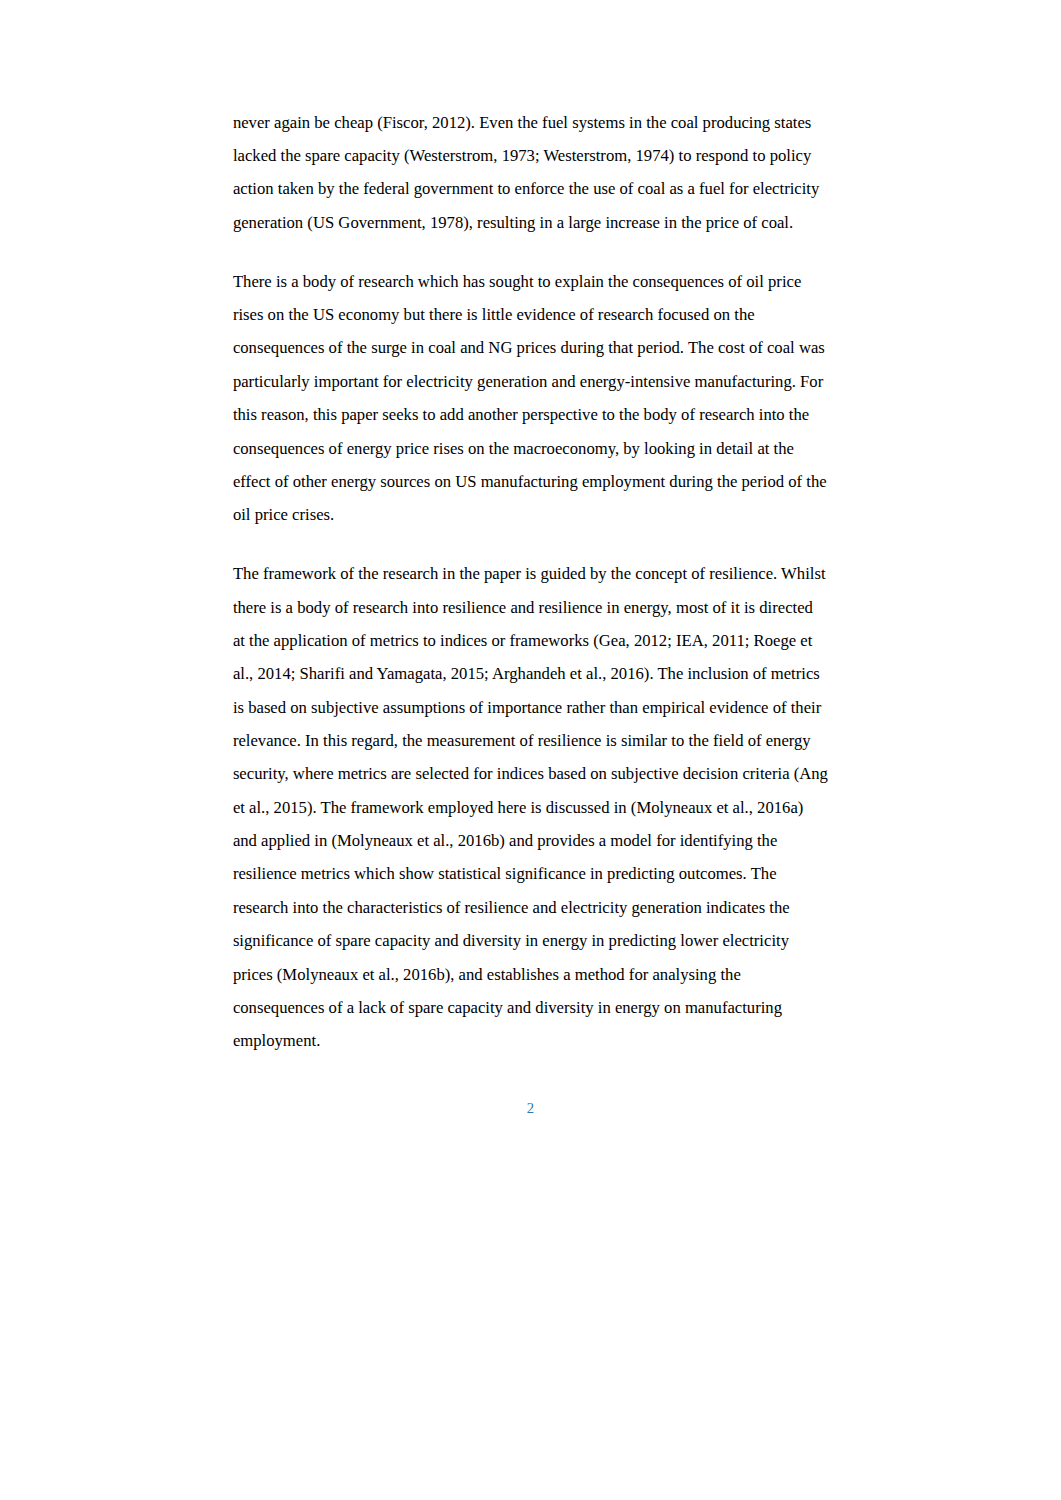never again be cheap (Fiscor, 2012). Even the fuel systems in the coal producing states lacked the spare capacity (Westerstrom, 1973; Westerstrom, 1974) to respond to policy action taken by the federal government to enforce the use of coal as a fuel for electricity generation (US Government, 1978), resulting in a large increase in the price of coal.
There is a body of research which has sought to explain the consequences of oil price rises on the US economy but there is little evidence of research focused on the consequences of the surge in coal and NG prices during that period. The cost of coal was particularly important for electricity generation and energy-intensive manufacturing. For this reason, this paper seeks to add another perspective to the body of research into the consequences of energy price rises on the macroeconomy, by looking in detail at the effect of other energy sources on US manufacturing employment during the period of the oil price crises.
The framework of the research in the paper is guided by the concept of resilience. Whilst there is a body of research into resilience and resilience in energy, most of it is directed at the application of metrics to indices or frameworks (Gea, 2012; IEA, 2011; Roege et al., 2014; Sharifi and Yamagata, 2015; Arghandeh et al., 2016). The inclusion of metrics is based on subjective assumptions of importance rather than empirical evidence of their relevance. In this regard, the measurement of resilience is similar to the field of energy security, where metrics are selected for indices based on subjective decision criteria (Ang et al., 2015). The framework employed here is discussed in (Molyneaux et al., 2016a) and applied in (Molyneaux et al., 2016b) and provides a model for identifying the resilience metrics which show statistical significance in predicting outcomes. The research into the characteristics of resilience and electricity generation indicates the significance of spare capacity and diversity in energy in predicting lower electricity prices (Molyneaux et al., 2016b), and establishes a method for analysing the consequences of a lack of spare capacity and diversity in energy on manufacturing employment.
2